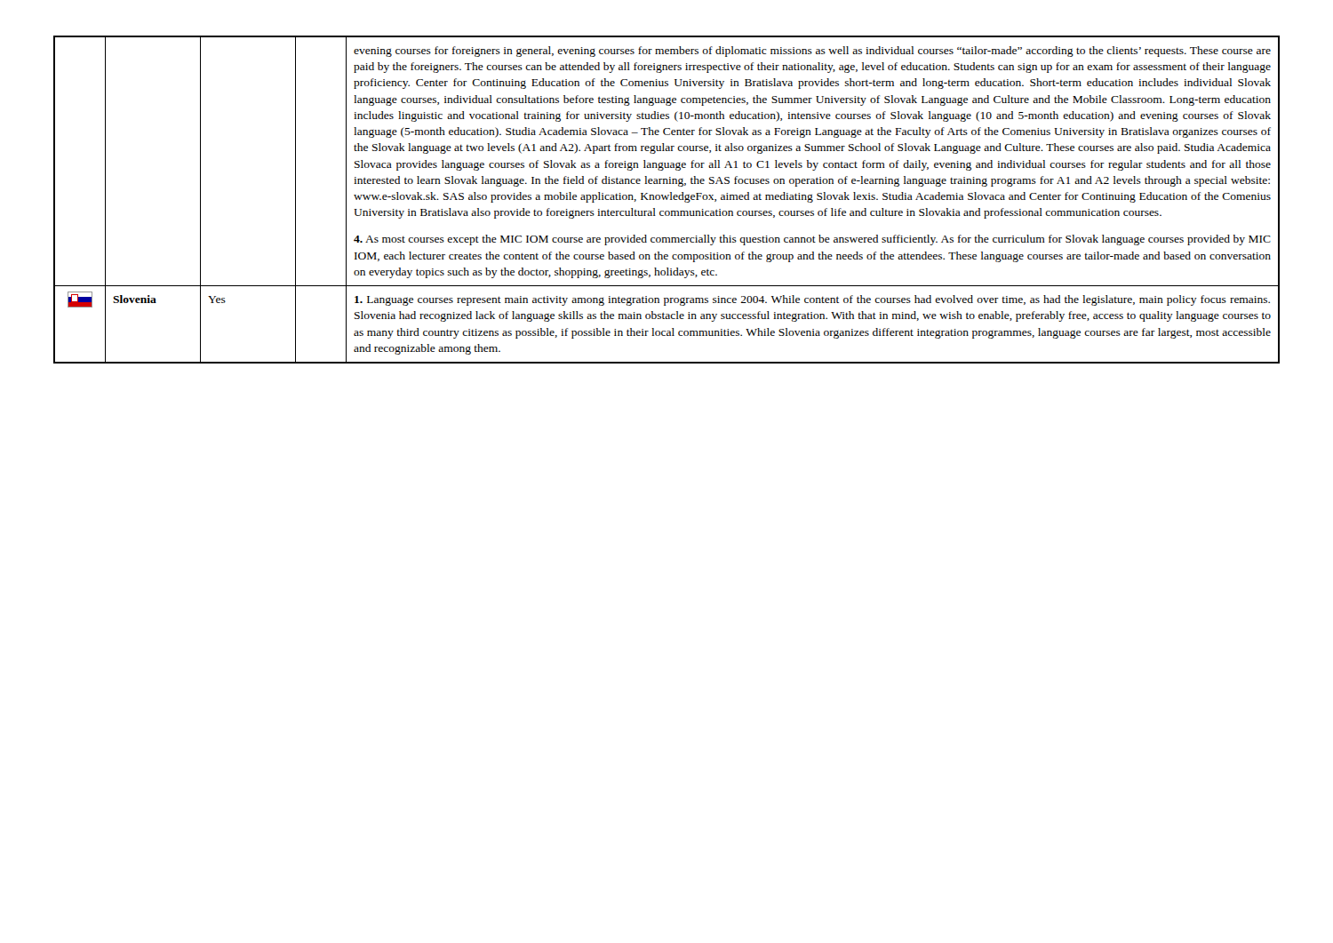| | | | | evening courses for foreigners in general, evening courses for members of diplomatic missions as well as individual courses “tailor-made” according to the clients’ requests. These course are paid by the foreigners. The courses can be attended by all foreigners irrespective of their nationality, age, level of education. Students can sign up for an exam for assessment of their language proficiency. Center for Continuing Education of the Comenius University in Bratislava provides short-term and long-term education. Short-term education includes individual Slovak language courses, individual consultations before testing language competencies, the Summer University of Slovak Language and Culture and the Mobile Classroom. Long-term education includes linguistic and vocational training for university studies (10-month education), intensive courses of Slovak language (10 and 5-month education) and evening courses of Slovak language (5-month education). Studia Academia Slovaca – The Center for Slovak as a Foreign Language at the Faculty of Arts of the Comenius University in Bratislava organizes courses of the Slovak language at two levels (A1 and A2). Apart from regular course, it also organizes a Summer School of Slovak Language and Culture. These courses are also paid. Studia Academica Slovaca provides language courses of Slovak as a foreign language for all A1 to C1 levels by contact form of daily, evening and individual courses for regular students and for all those interested to learn Slovak language. In the field of distance learning, the SAS focuses on operation of e-learning language training programs for A1 and A2 levels through a special website: www.e-slovak.sk. SAS also provides a mobile application, KnowledgeFox, aimed at mediating Slovak lexis. Studia Academia Slovaca and Center for Continuing Education of the Comenius University in Bratislava also provide to foreigners intercultural communication courses, courses of life and culture in Slovakia and professional communication courses. 4. As most courses except the MIC IOM course are provided commercially this question cannot be answered sufficiently. As for the curriculum for Slovak language courses provided by MIC IOM, each lecturer creates the content of the course based on the composition of the group and the needs of the attendees. These language courses are tailor-made and based on conversation on everyday topics such as by the doctor, shopping, greetings, holidays, etc. |
| | Slovenia | Yes | | 1. Language courses represent main activity among integration programs since 2004. While content of the courses had evolved over time, as had the legislature, main policy focus remains. Slovenia had recognized lack of language skills as the main obstacle in any successful integration. With that in mind, we wish to enable, preferably free, access to quality language courses to as many third country citizens as possible, if possible in their local communities. While Slovenia organizes different integration programmes, language courses are far largest, most accessible and recognizable among them. |